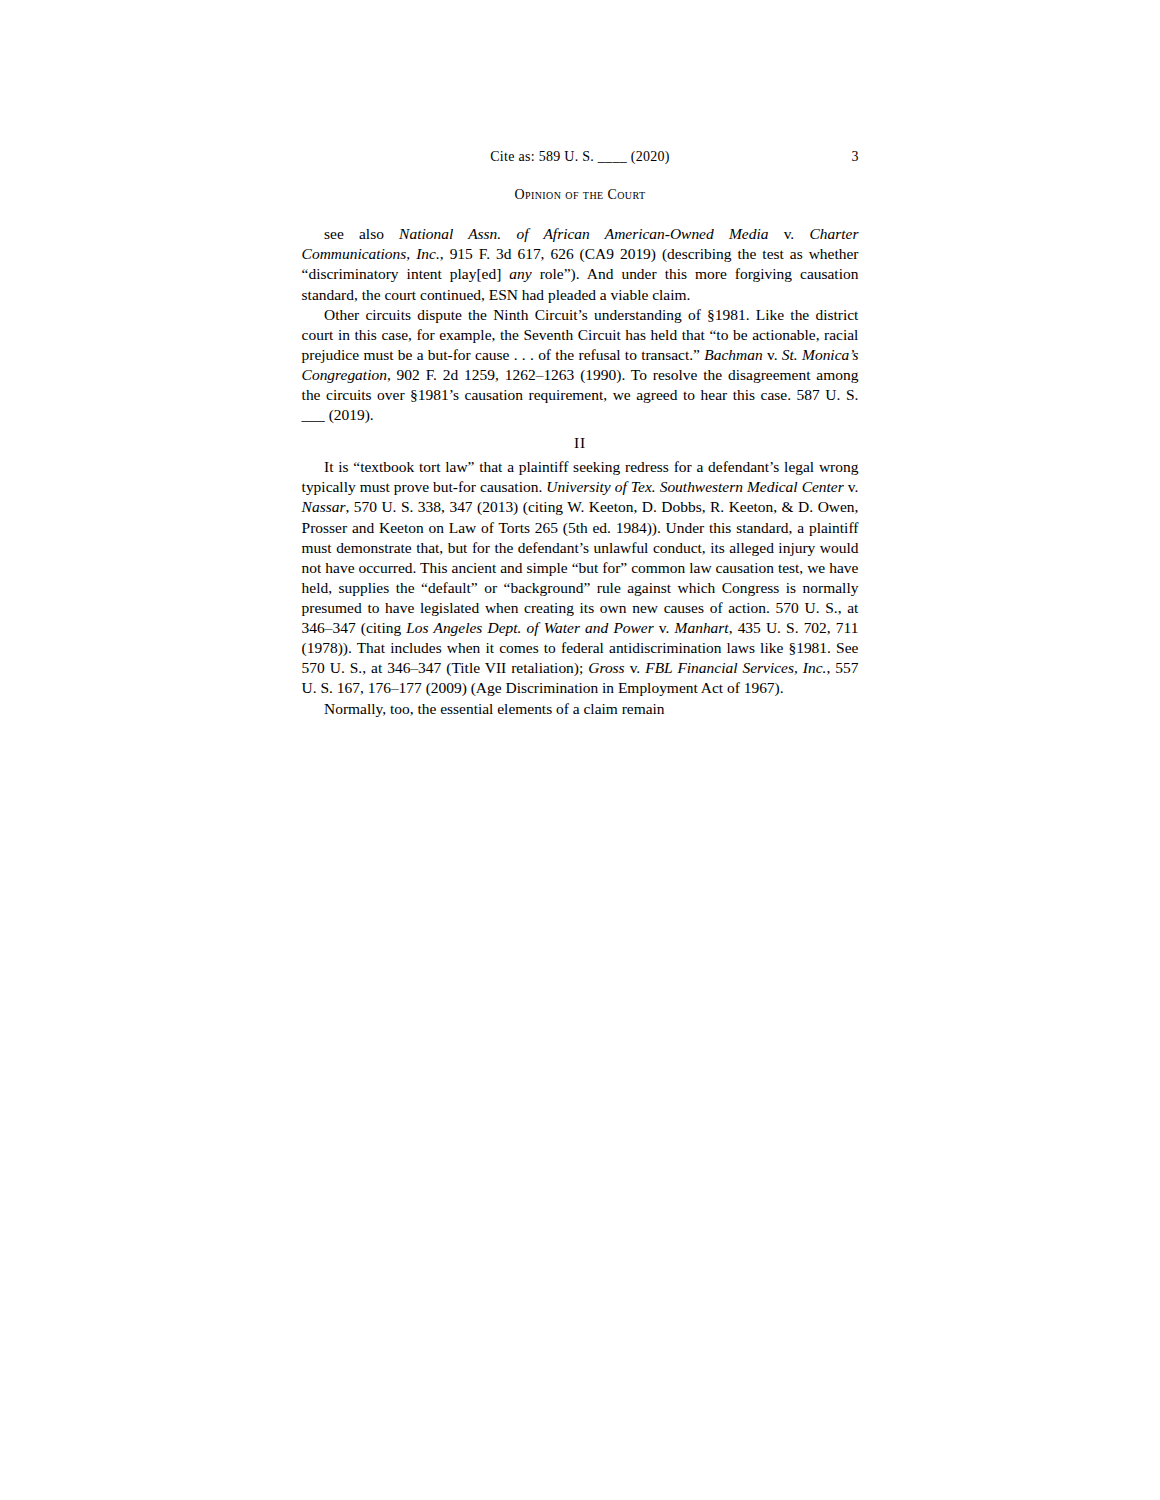Cite as: 589 U. S. ____ (2020)
3
Opinion of the Court
see also National Assn. of African American-Owned Media v. Charter Communications, Inc., 915 F. 3d 617, 626 (CA9 2019) (describing the test as whether “discriminatory intent play[ed] any role”). And under this more forgiving causation standard, the court continued, ESN had pleaded a viable claim.
Other circuits dispute the Ninth Circuit’s understanding of §1981. Like the district court in this case, for example, the Seventh Circuit has held that “to be actionable, racial prejudice must be a but-for cause . . . of the refusal to transact.” Bachman v. St. Monica’s Congregation, 902 F. 2d 1259, 1262–1263 (1990). To resolve the disagreement among the circuits over §1981’s causation requirement, we agreed to hear this case. 587 U. S. ___ (2019).
II
It is “textbook tort law” that a plaintiff seeking redress for a defendant’s legal wrong typically must prove but-for causation. University of Tex. Southwestern Medical Center v. Nassar, 570 U. S. 338, 347 (2013) (citing W. Keeton, D. Dobbs, R. Keeton, & D. Owen, Prosser and Keeton on Law of Torts 265 (5th ed. 1984)). Under this standard, a plaintiff must demonstrate that, but for the defendant’s unlawful conduct, its alleged injury would not have occurred. This ancient and simple “but for” common law causation test, we have held, supplies the “default” or “background” rule against which Congress is normally presumed to have legislated when creating its own new causes of action. 570 U. S., at 346–347 (citing Los Angeles Dept. of Water and Power v. Manhart, 435 U. S. 702, 711 (1978)). That includes when it comes to federal antidiscrimination laws like §1981. See 570 U. S., at 346–347 (Title VII retaliation); Gross v. FBL Financial Services, Inc., 557 U. S. 167, 176–177 (2009) (Age Discrimination in Employment Act of 1967).
Normally, too, the essential elements of a claim remain